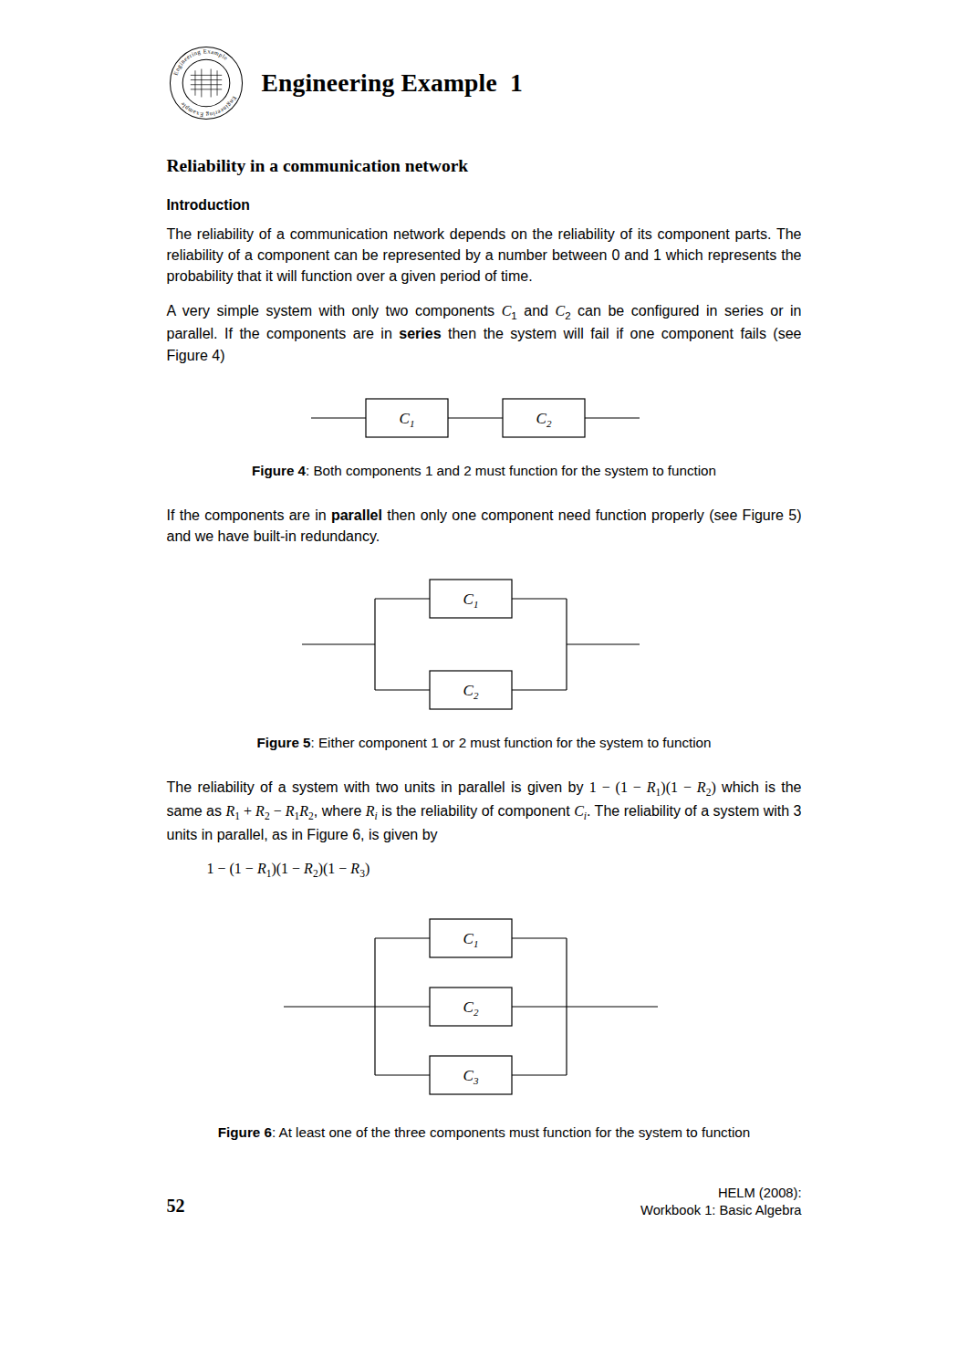Engineering Example Engineering Example
Engineering Example 1
Reliability in a communication network
Introduction
The reliability of a communication network depends on the reliability of its component parts. The reliability of a component can be represented by a number between 0 and 1 which represents the probability that it will function over a given period of time.
A very simple system with only two components C1 and C2 can be configured in series or in parallel. If the components are in series then the system will fail if one component fails (see Figure 4)
C1 C2
Figure 4: Both components 1 and 2 must function for the system to function
If the components are in parallel then only one component need function properly (see Figure 5) and we have built-in redundancy.
C1 C2
Figure 5: Either component 1 or 2 must function for the system to function
The reliability of a system with two units in parallel is given by 1 − (1 − R1)(1 − R2) which is the same as R1 + R2 − R1R2, where Ri is the reliability of component Ci. The reliability of a system with 3 units in parallel, as in Figure 6, is given by
1 − (1 − R1)(1 − R2)(1 − R3)
C1 C2 C3
Figure 6: At least one of the three components must function for the system to function
52
HELM (2008):
Workbook 1: Basic Algebra